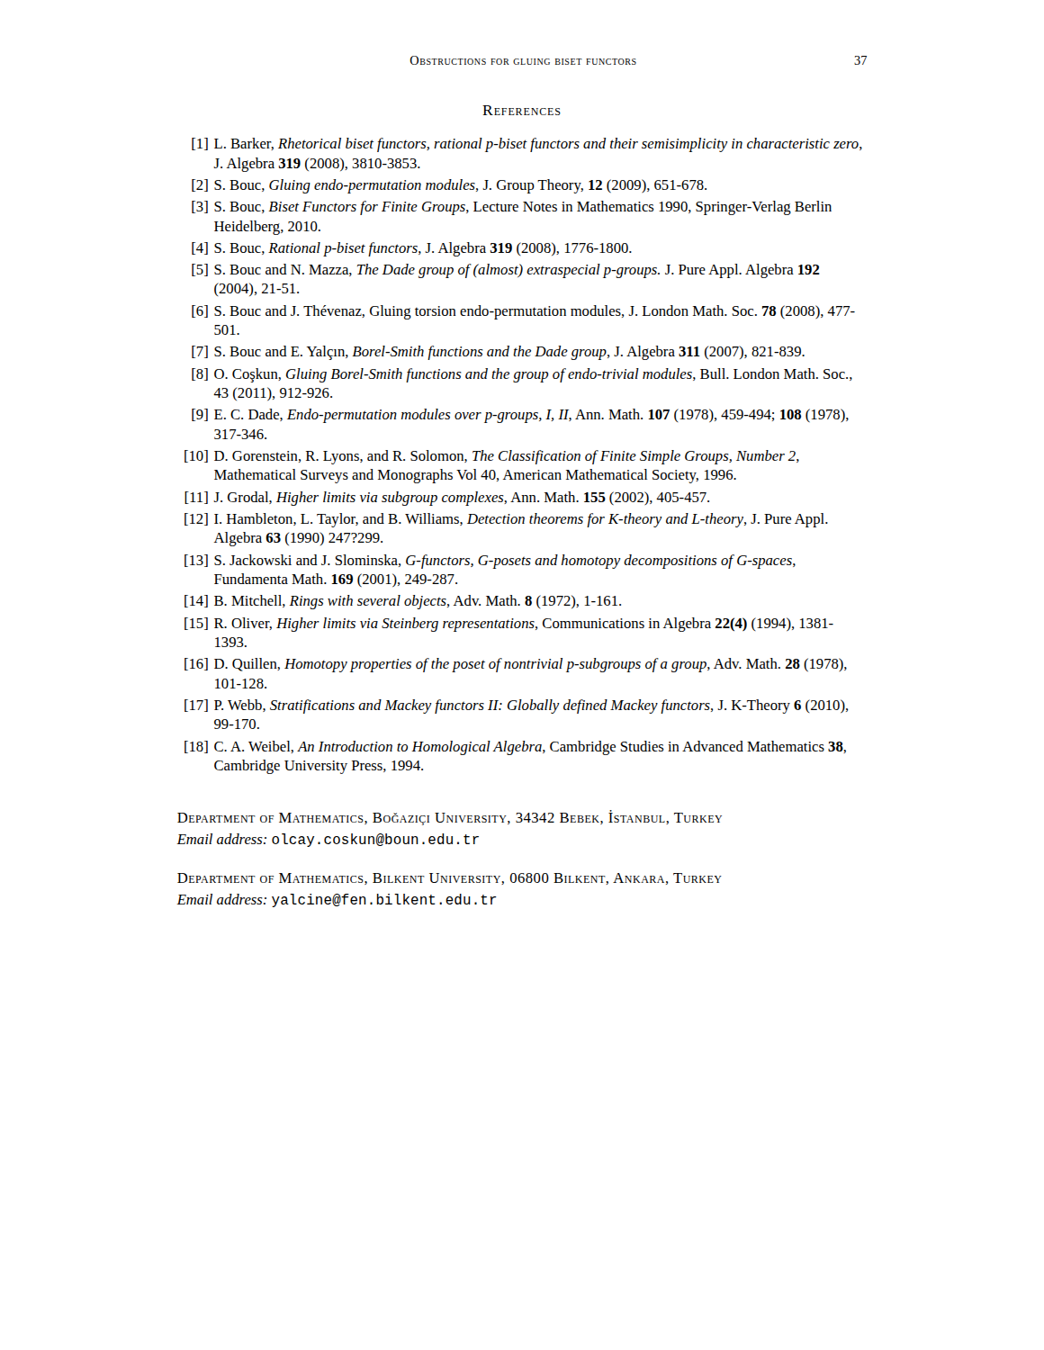Obstructions for gluing biset functors 37
References
L. Barker, Rhetorical biset functors, rational p-biset functors and their semisimplicity in characteristic zero, J. Algebra 319 (2008), 3810-3853.
S. Bouc, Gluing endo-permutation modules, J. Group Theory, 12 (2009), 651-678.
S. Bouc, Biset Functors for Finite Groups, Lecture Notes in Mathematics 1990, Springer-Verlag Berlin Heidelberg, 2010.
S. Bouc, Rational p-biset functors, J. Algebra 319 (2008), 1776-1800.
S. Bouc and N. Mazza, The Dade group of (almost) extraspecial p-groups. J. Pure Appl. Algebra 192 (2004), 21-51.
S. Bouc and J. Thévenaz, Gluing torsion endo-permutation modules, J. London Math. Soc. 78 (2008), 477-501.
S. Bouc and E. Yalçın, Borel-Smith functions and the Dade group, J. Algebra 311 (2007), 821-839.
O. Coşkun, Gluing Borel-Smith functions and the group of endo-trivial modules, Bull. London Math. Soc., 43 (2011), 912-926.
E. C. Dade, Endo-permutation modules over p-groups, I, II, Ann. Math. 107 (1978), 459-494; 108 (1978), 317-346.
D. Gorenstein, R. Lyons, and R. Solomon, The Classification of Finite Simple Groups, Number 2, Mathematical Surveys and Monographs Vol 40, American Mathematical Society, 1996.
J. Grodal, Higher limits via subgroup complexes, Ann. Math. 155 (2002), 405-457.
I. Hambleton, L. Taylor, and B. Williams, Detection theorems for K-theory and L-theory, J. Pure Appl. Algebra 63 (1990) 247?299.
S. Jackowski and J. Slominska, G-functors, G-posets and homotopy decompositions of G-spaces, Fundamenta Math. 169 (2001), 249-287.
B. Mitchell, Rings with several objects, Adv. Math. 8 (1972), 1-161.
R. Oliver, Higher limits via Steinberg representations, Communications in Algebra 22(4) (1994), 1381-1393.
D. Quillen, Homotopy properties of the poset of nontrivial p-subgroups of a group, Adv. Math. 28 (1978), 101-128.
P. Webb, Stratifications and Mackey functors II: Globally defined Mackey functors, J. K-Theory 6 (2010), 99-170.
C. A. Weibel, An Introduction to Homological Algebra, Cambridge Studies in Advanced Mathematics 38, Cambridge University Press, 1994.
Department of Mathematics, Boğaziçi University, 34342 Bebek, İstanbul, Turkey
Email address: olcay.coskun@boun.edu.tr
Department of Mathematics, Bilkent University, 06800 Bilkent, Ankara, Turkey
Email address: yalcine@fen.bilkent.edu.tr